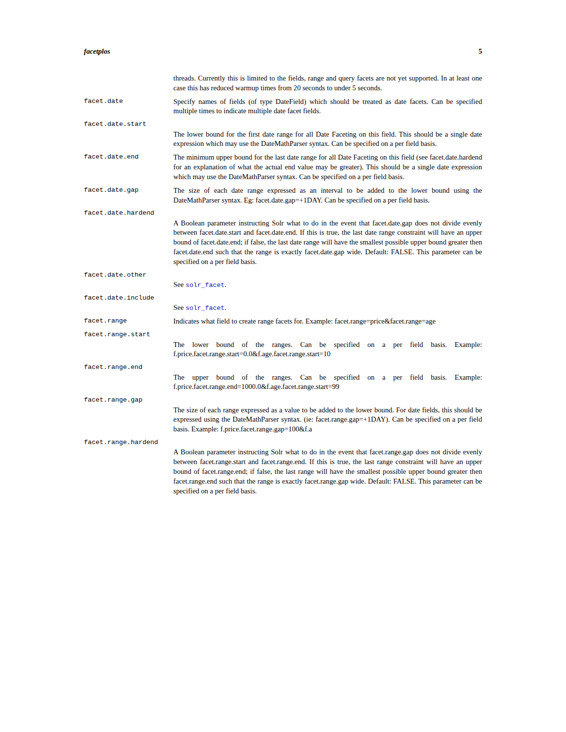facetplos 5
threads. Currently this is limited to the fields, range and query facets are not yet supported. In at least one case this has reduced warmup times from 20 seconds to under 5 seconds.
facet.date
Specify names of fields (of type DateField) which should be treated as date facets. Can be specified multiple times to indicate multiple date facet fields.
facet.date.start
The lower bound for the first date range for all Date Faceting on this field. This should be a single date expression which may use the DateMathParser syntax. Can be specified on a per field basis.
facet.date.end
The minimum upper bound for the last date range for all Date Faceting on this field (see facet.date.hardend for an explanation of what the actual end value may be greater). This should be a single date expression which may use the DateMathParser syntax. Can be specified on a per field basis.
facet.date.gap
The size of each date range expressed as an interval to be added to the lower bound using the DateMathParser syntax. Eg: facet.date.gap=+1DAY. Can be specified on a per field basis.
facet.date.hardend
A Boolean parameter instructing Solr what to do in the event that facet.date.gap does not divide evenly between facet.date.start and facet.date.end. If this is true, the last date range constraint will have an upper bound of facet.date.end; if false, the last date range will have the smallest possible upper bound greater then facet.date.end such that the range is exactly facet.date.gap wide. Default: FALSE. This parameter can be specified on a per field basis.
facet.date.other
See solr_facet.
facet.date.include
See solr_facet.
facet.range
Indicates what field to create range facets for. Example: facet.range=price&facet.range=age
facet.range.start
The lower bound of the ranges. Can be specified on a per field basis. Example: f.price.facet.range.start=0.0&f.age.facet.range.start=10
facet.range.end
The upper bound of the ranges. Can be specified on a per field basis. Example: f.price.facet.range.end=1000.0&f.age.facet.range.start=99
facet.range.gap
The size of each range expressed as a value to be added to the lower bound. For date fields, this should be expressed using the DateMathParser syntax. (ie: facet.range.gap=+1DAY). Can be specified on a per field basis. Example: f.price.facet.range.gap=100&f.a
facet.range.hardend
A Boolean parameter instructing Solr what to do in the event that facet.range.gap does not divide evenly between facet.range.start and facet.range.end. If this is true, the last range constraint will have an upper bound of facet.range.end; if false, the last range will have the smallest possible upper bound greater then facet.range.end such that the range is exactly facet.range.gap wide. Default: FALSE. This parameter can be specified on a per field basis.